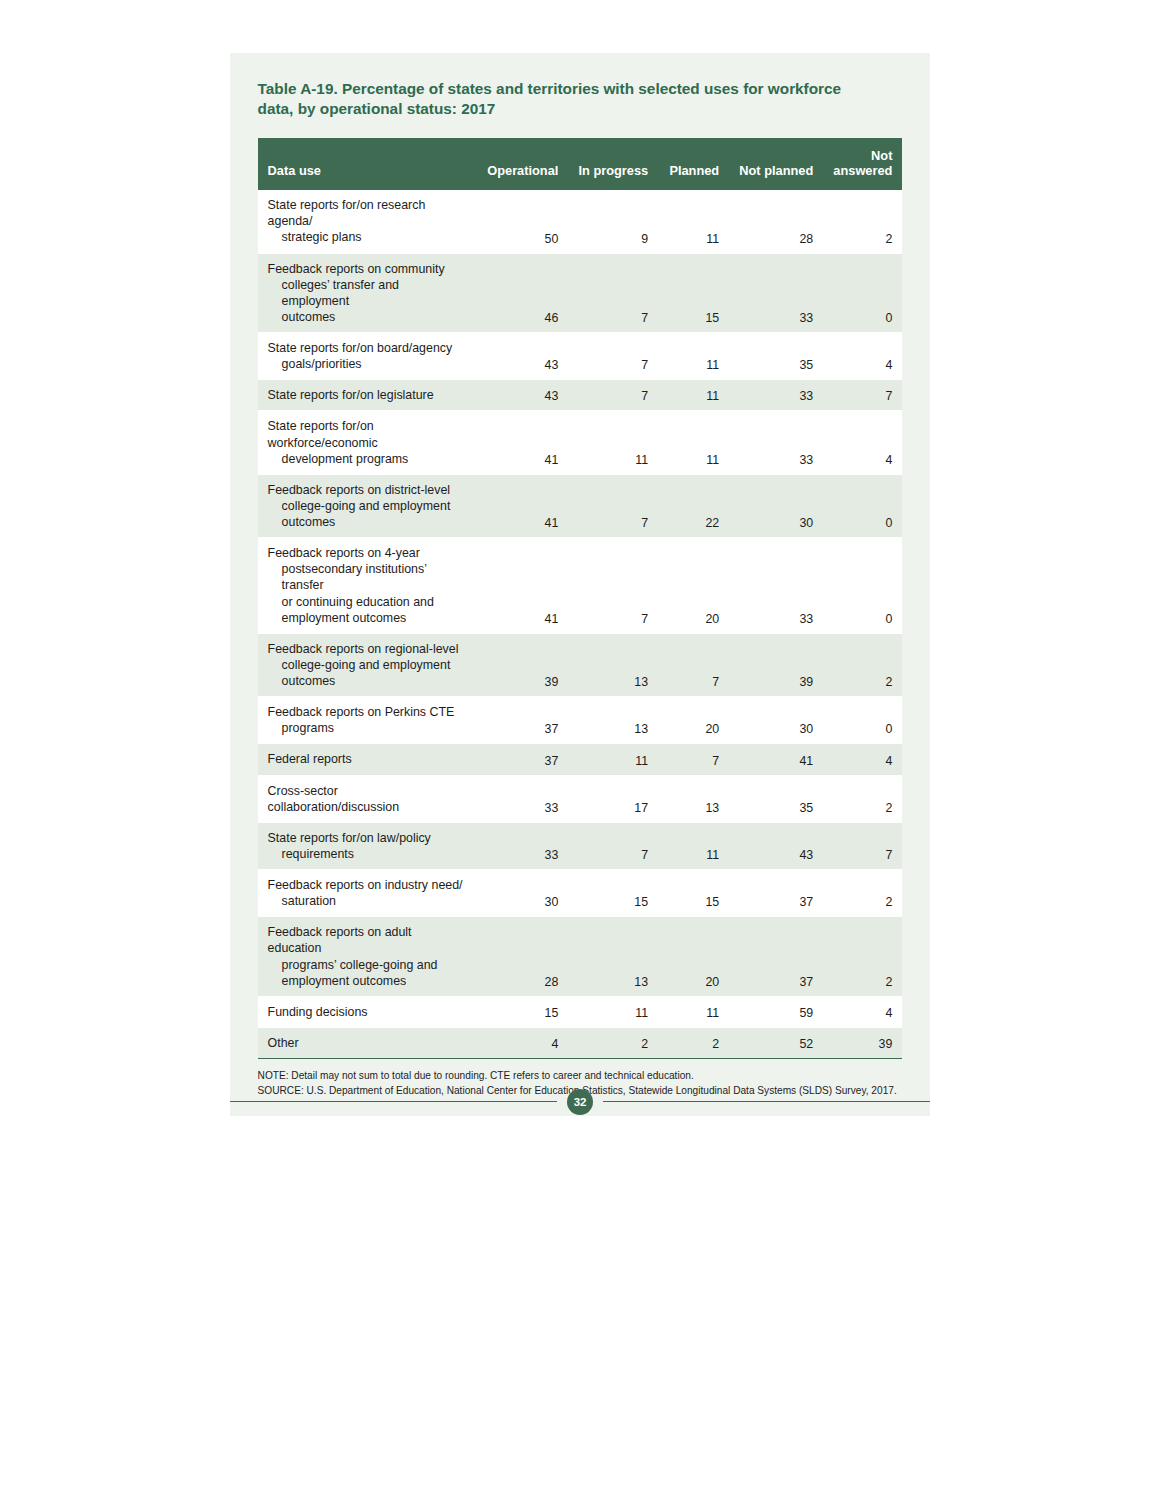Table A-19. Percentage of states and territories with selected uses for workforce data, by operational status: 2017
| Data use | Operational | In progress | Planned | Not planned | Not answered |
| --- | --- | --- | --- | --- | --- |
| State reports for/on research agenda/ strategic plans | 50 | 9 | 11 | 28 | 2 |
| Feedback reports on community colleges’ transfer and employment outcomes | 46 | 7 | 15 | 33 | 0 |
| State reports for/on board/agency goals/priorities | 43 | 7 | 11 | 35 | 4 |
| State reports for/on legislature | 43 | 7 | 11 | 33 | 7 |
| State reports for/on workforce/economic development programs | 41 | 11 | 11 | 33 | 4 |
| Feedback reports on district-level college-going and employment outcomes | 41 | 7 | 22 | 30 | 0 |
| Feedback reports on 4-year postsecondary institutions’ transfer or continuing education and employment outcomes | 41 | 7 | 20 | 33 | 0 |
| Feedback reports on regional-level college-going and employment outcomes | 39 | 13 | 7 | 39 | 2 |
| Feedback reports on Perkins CTE programs | 37 | 13 | 20 | 30 | 0 |
| Federal reports | 37 | 11 | 7 | 41 | 4 |
| Cross-sector collaboration/discussion | 33 | 17 | 13 | 35 | 2 |
| State reports for/on law/policy requirements | 33 | 7 | 11 | 43 | 7 |
| Feedback reports on industry need/ saturation | 30 | 15 | 15 | 37 | 2 |
| Feedback reports on adult education programs’ college-going and employment outcomes | 28 | 13 | 20 | 37 | 2 |
| Funding decisions | 15 | 11 | 11 | 59 | 4 |
| Other | 4 | 2 | 2 | 52 | 39 |
NOTE: Detail may not sum to total due to rounding. CTE refers to career and technical education.
SOURCE: U.S. Department of Education, National Center for Education Statistics, Statewide Longitudinal Data Systems (SLDS) Survey, 2017.
32